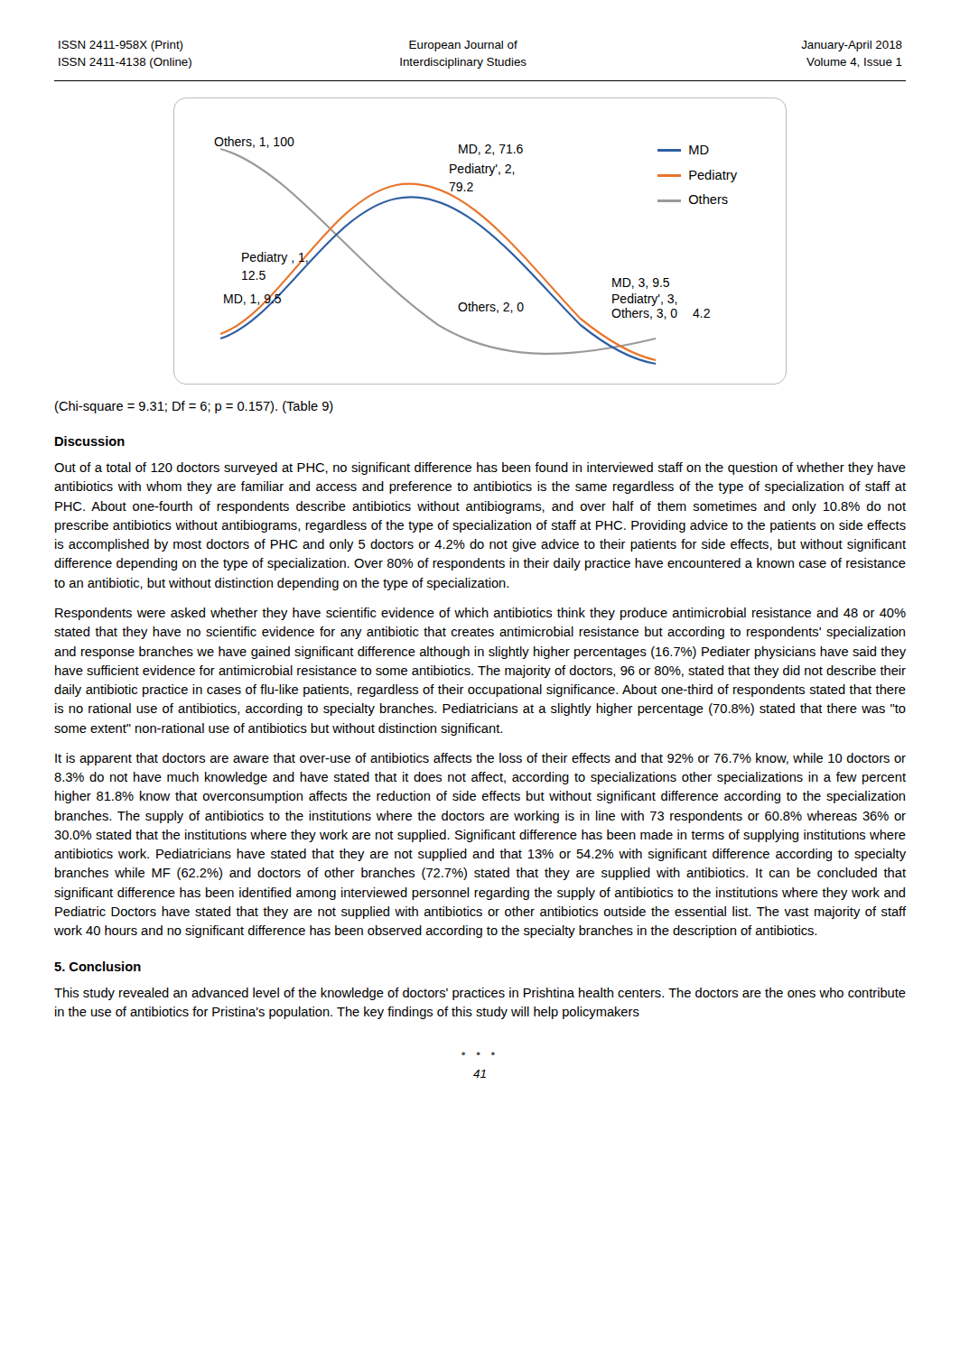| ISSN 2411-958X (Print) ISSN 2411-4138 (Online) | European Journal of Interdisciplinary Studies | January-April 2018 Volume 4, Issue 1 |
MD
Pediatry
Others
Others, 1, 100 MD, 2, 71.6 Pediatry', 2,
79.2 Pediatry , 1,
12.5 MD, 1, 9.5 Others, 2, 0 MD, 3, 9.5 Pediatry', 3, Others, 3, 0 4.2
(Chi-square = 9.31; Df = 6; p = 0.157). (Table 9)
Discussion
Out of a total of 120 doctors surveyed at PHC, no significant difference has been found in interviewed staff on the question of whether they have antibiotics with whom they are familiar and access and preference to antibiotics is the same regardless of the type of specialization of staff at PHC. About one-fourth of respondents describe antibiotics without antibiograms, and over half of them sometimes and only 10.8% do not prescribe antibiotics without antibiograms, regardless of the type of specialization of staff at PHC. Providing advice to the patients on side effects is accomplished by most doctors of PHC and only 5 doctors or 4.2% do not give advice to their patients for side effects, but without significant difference depending on the type of specialization. Over 80% of respondents in their daily practice have encountered a known case of resistance to an antibiotic, but without distinction depending on the type of specialization.
Respondents were asked whether they have scientific evidence of which antibiotics think they produce antimicrobial resistance and 48 or 40% stated that they have no scientific evidence for any antibiotic that creates antimicrobial resistance but according to respondents' specialization and response branches we have gained significant difference although in slightly higher percentages (16.7%) Pediater physicians have said they have sufficient evidence for antimicrobial resistance to some antibiotics. The majority of doctors, 96 or 80%, stated that they did not describe their daily antibiotic practice in cases of flu-like patients, regardless of their occupational significance. About one-third of respondents stated that there is no rational use of antibiotics, according to specialty branches. Pediatricians at a slightly higher percentage (70.8%) stated that there was "to some extent" non-rational use of antibiotics but without distinction significant.
It is apparent that doctors are aware that over-use of antibiotics affects the loss of their effects and that 92% or 76.7% know, while 10 doctors or 8.3% do not have much knowledge and have stated that it does not affect, according to specializations other specializations in a few percent higher 81.8% know that overconsumption affects the reduction of side effects but without significant difference according to the specialization branches. The supply of antibiotics to the institutions where the doctors are working is in line with 73 respondents or 60.8% whereas 36% or 30.0% stated that the institutions where they work are not supplied. Significant difference has been made in terms of supplying institutions where antibiotics work. Pediatricians have stated that they are not supplied and that 13% or 54.2% with significant difference according to specialty branches while MF (62.2%) and doctors of other branches (72.7%) stated that they are supplied with antibiotics. It can be concluded that significant difference has been identified among interviewed personnel regarding the supply of antibiotics to the institutions where they work and Pediatric Doctors have stated that they are not supplied with antibiotics or other antibiotics outside the essential list. The vast majority of staff work 40 hours and no significant difference has been observed according to the specialty branches in the description of antibiotics.
5. Conclusion
This study revealed an advanced level of the knowledge of doctors' practices in Prishtina health centers. The doctors are the ones who contribute in the use of antibiotics for Pristina's population. The key findings of this study will help policymakers
• • •
41